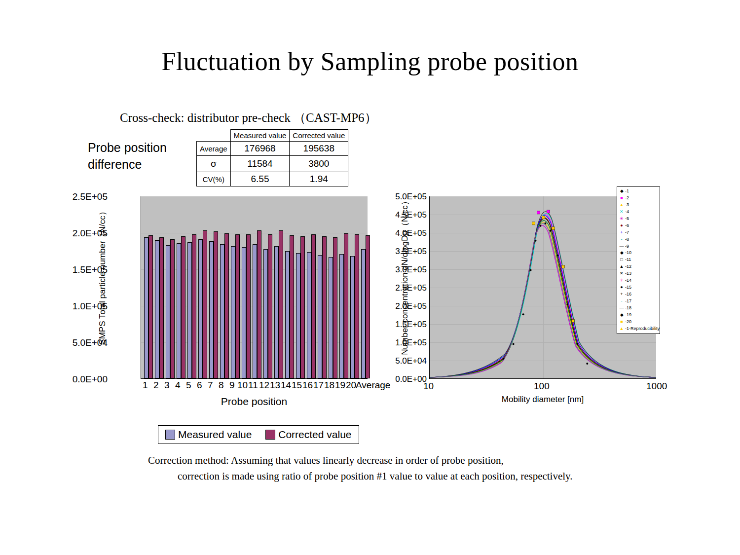Fluctuation by Sampling probe position
Cross-check: distributor pre-check （CAST-MP6）
Probe position
difference
| | Measured value | Corrected value |
| Average | 176968 | 195638 |
| σ | 11584 | 3800 |
| CV(%) | 6.55 | 1.94 |
SMPS Total particle number（N/cc）
2.5E+05
2.0E+05
1.5E+05
1.0E+05
5.0E+04
0.0E+00
1
2
3
4
5
6
7
8
9
10
11
12
13
14
15
16
17
18
19
20
Average
Probe position
Measured value Corrected value
Number concentration dN/dlogDp（N/cc）
5.0E+05
4.5E+05
4.0E+05
3.5E+05
3.0E+05
2.5E+05
2.0E+05
1.5E+05
1.0E+05
5.0E+04
0.0E+00
10
100
1000
Mobility diameter [nm]
◆-1
■-2
▲-3
✕-4
✳-5
●-6
+-7
--8
—-9
◆-10
□-11
▲-12
✕-13
✳-14
●-15
+-16
--17
—-18
◆-19
■-20
▲-1-Reproducibility
Correction method: Assuming that values linearly decrease in order of probe position,
correction is made using ratio of probe position #1 value to value at each position, respectively.